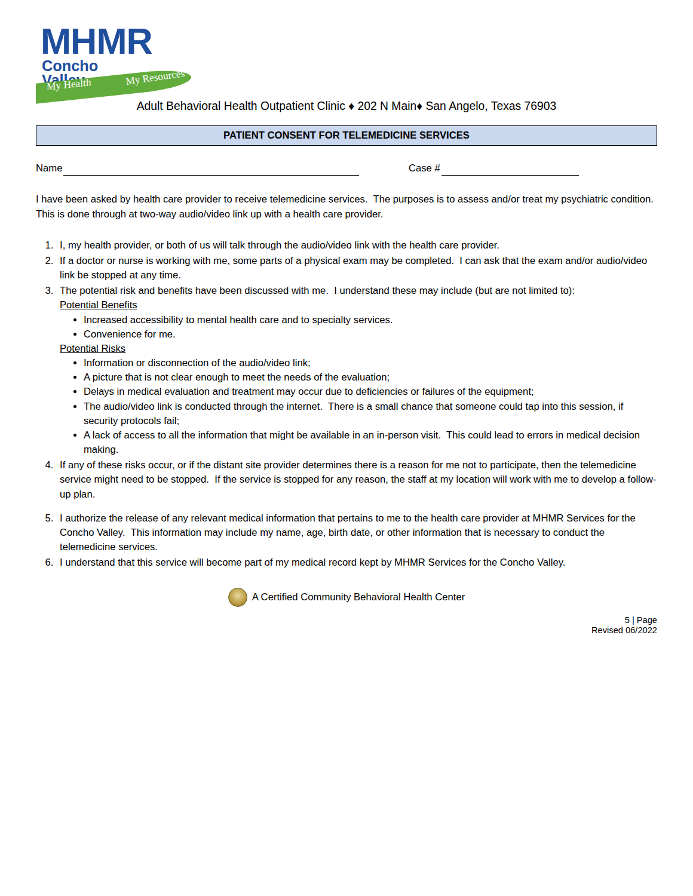MHMR
Concho
Valley
My Health
My Resources
Adult Behavioral Health Outpatient Clinic ♦ 202 N Main♦ San Angelo, Texas 76903
PATIENT CONSENT FOR TELEMEDICINE SERVICES
Name
Case #
I have been asked by health care provider to receive telemedicine services. The purposes is to assess and/or treat my psychiatric condition. This is done through at two-way audio/video link up with a health care provider.
I, my health provider, or both of us will talk through the audio/video link with the health care provider.
If a doctor or nurse is working with me, some parts of a physical exam may be completed. I can ask that the exam and/or audio/video link be stopped at any time.
The potential risk and benefits have been discussed with me. I understand these may include (but are not limited to):
Potential Benefits
Increased accessibility to mental health care and to specialty services.
Convenience for me.
Potential Risks
Information or disconnection of the audio/video link;
A picture that is not clear enough to meet the needs of the evaluation;
Delays in medical evaluation and treatment may occur due to deficiencies or failures of the equipment;
The audio/video link is conducted through the internet. There is a small chance that someone could tap into this session, if security protocols fail;
A lack of access to all the information that might be available in an in-person visit. This could lead to errors in medical decision making.
If any of these risks occur, or if the distant site provider determines there is a reason for me not to participate, then the telemedicine service might need to be stopped. If the service is stopped for any reason, the staff at my location will work with me to develop a follow-up plan.
I authorize the release of any relevant medical information that pertains to me to the health care provider at MHMR Services for the Concho Valley. This information may include my name, age, birth date, or other information that is necessary to conduct the telemedicine services.
I understand that this service will become part of my medical record kept by MHMR Services for the Concho Valley.
A Certified Community Behavioral Health Center
5 | Page
Revised 06/2022